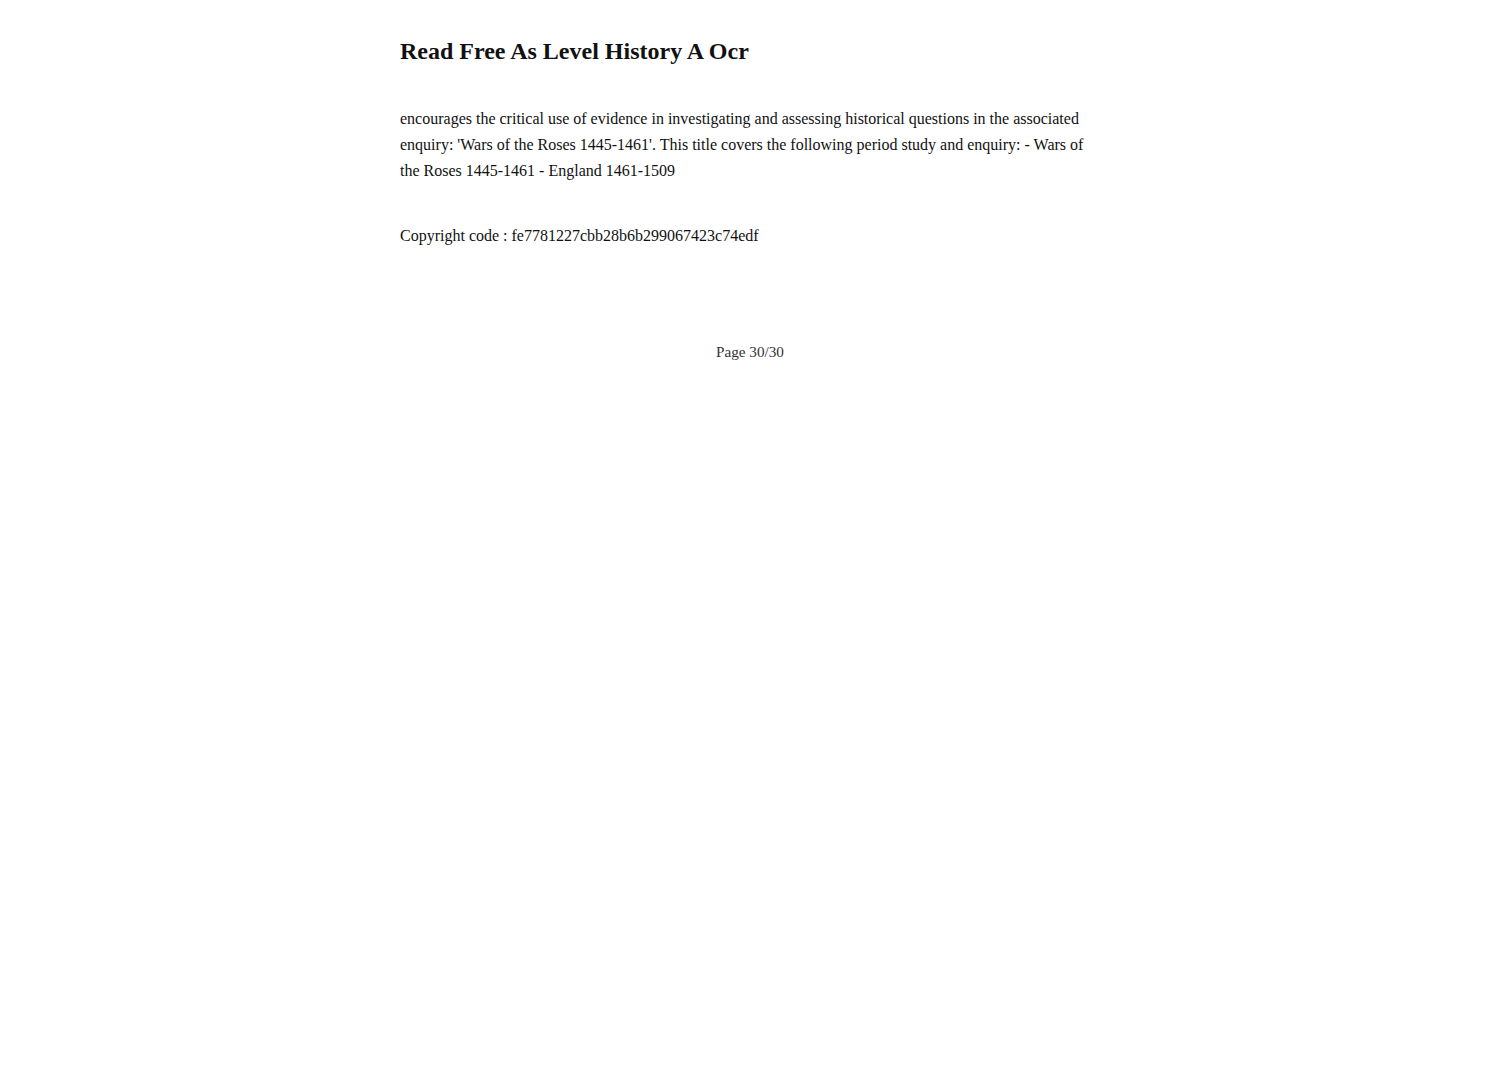Read Free As Level History A Ocr
encourages the critical use of evidence in investigating and assessing historical questions in the associated enquiry: 'Wars of the Roses 1445-1461'. This title covers the following period study and enquiry: - Wars of the Roses 1445-1461 - England 1461-1509
Copyright code : fe7781227cbb28b6b299067423c74edf
Page 30/30